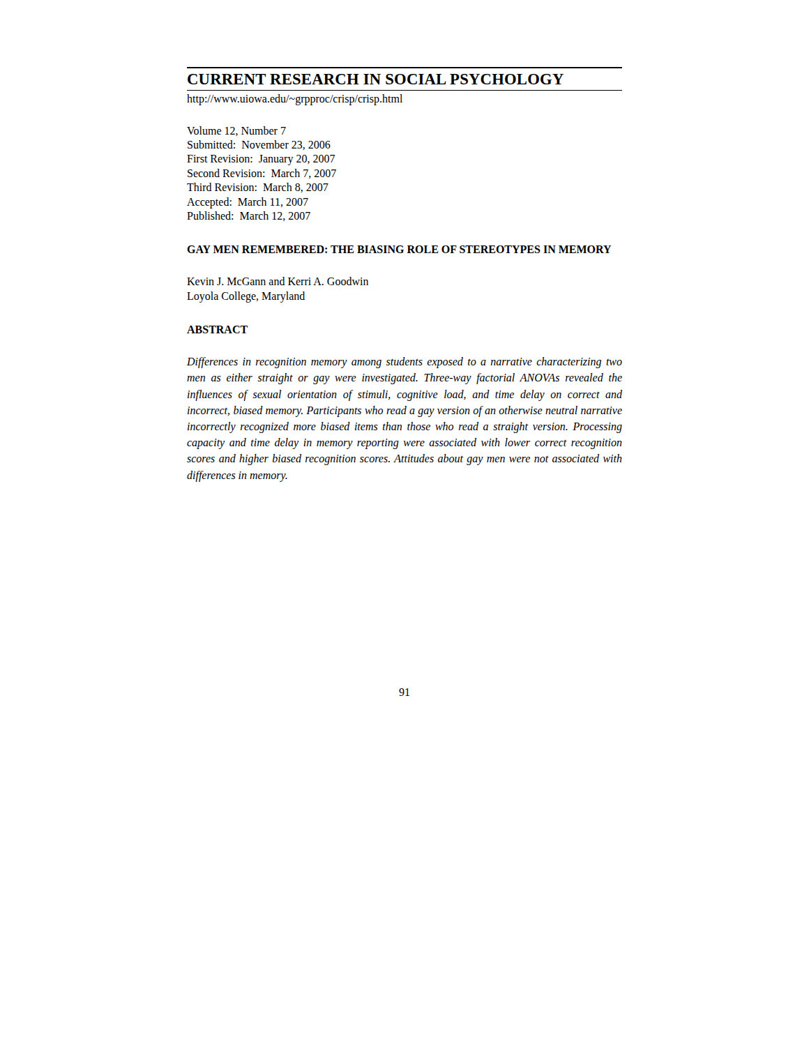CURRENT RESEARCH IN SOCIAL PSYCHOLOGY
http://www.uiowa.edu/~grpproc/crisp/crisp.html
Volume 12, Number 7
Submitted: November 23, 2006
First Revision: January 20, 2007
Second Revision: March 7, 2007
Third Revision: March 8, 2007
Accepted: March 11, 2007
Published: March 12, 2007
Gay Men Remembered: The Biasing Role of Stereotypes in Memory
Kevin J. McGann and Kerri A. Goodwin
Loyola College, Maryland
Abstract
Differences in recognition memory among students exposed to a narrative characterizing two men as either straight or gay were investigated. Three-way factorial ANOVAs revealed the influences of sexual orientation of stimuli, cognitive load, and time delay on correct and incorrect, biased memory. Participants who read a gay version of an otherwise neutral narrative incorrectly recognized more biased items than those who read a straight version. Processing capacity and time delay in memory reporting were associated with lower correct recognition scores and higher biased recognition scores. Attitudes about gay men were not associated with differences in memory.
91